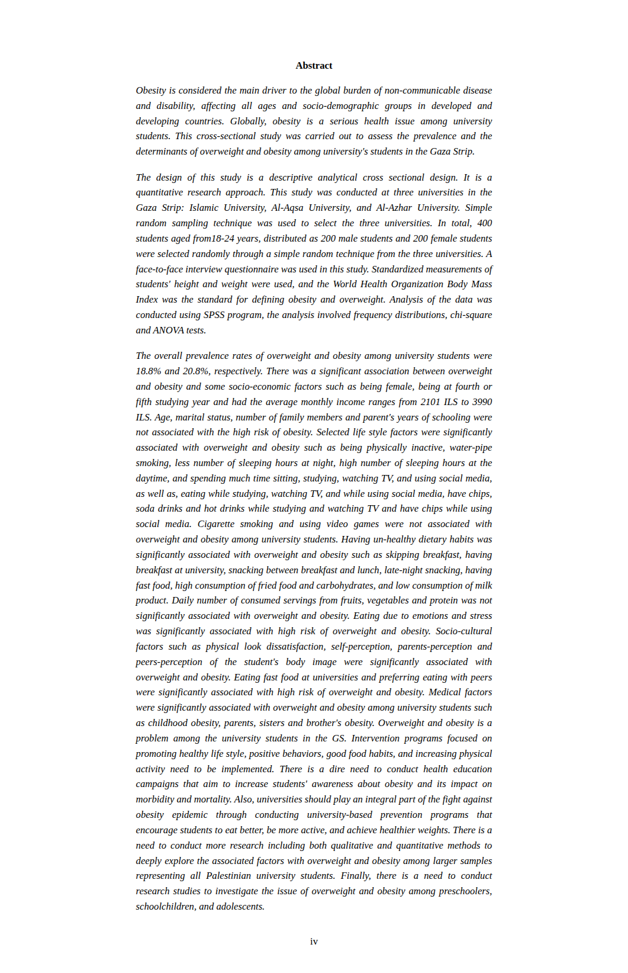Abstract
Obesity is considered the main driver to the global burden of non-communicable disease and disability, affecting all ages and socio-demographic groups in developed and developing countries. Globally, obesity is a serious health issue among university students. This cross-sectional study was carried out to assess the prevalence and the determinants of overweight and obesity among university's students in the Gaza Strip.
The design of this study is a descriptive analytical cross sectional design. It is a quantitative research approach. This study was conducted at three universities in the Gaza Strip: Islamic University, Al-Aqsa University, and Al-Azhar University. Simple random sampling technique was used to select the three universities. In total, 400 students aged from18-24 years, distributed as 200 male students and 200 female students were selected randomly through a simple random technique from the three universities. A face-to-face interview questionnaire was used in this study. Standardized measurements of students' height and weight were used, and the World Health Organization Body Mass Index was the standard for defining obesity and overweight. Analysis of the data was conducted using SPSS program, the analysis involved frequency distributions, chi-square and ANOVA tests.
The overall prevalence rates of overweight and obesity among university students were 18.8% and 20.8%, respectively. There was a significant association between overweight and obesity and some socio-economic factors such as being female, being at fourth or fifth studying year and had the average monthly income ranges from 2101 ILS to 3990 ILS. Age, marital status, number of family members and parent's years of schooling were not associated with the high risk of obesity. Selected life style factors were significantly associated with overweight and obesity such as being physically inactive, water-pipe smoking, less number of sleeping hours at night, high number of sleeping hours at the daytime, and spending much time sitting, studying, watching TV, and using social media, as well as, eating while studying, watching TV, and while using social media, have chips, soda drinks and hot drinks while studying and watching TV and have chips while using social media. Cigarette smoking and using video games were not associated with overweight and obesity among university students. Having un-healthy dietary habits was significantly associated with overweight and obesity such as skipping breakfast, having breakfast at university, snacking between breakfast and lunch, late-night snacking, having fast food, high consumption of fried food and carbohydrates, and low consumption of milk product. Daily number of consumed servings from fruits, vegetables and protein was not significantly associated with overweight and obesity. Eating due to emotions and stress was significantly associated with high risk of overweight and obesity. Socio-cultural factors such as physical look dissatisfaction, self-perception, parents-perception and peers-perception of the student's body image were significantly associated with overweight and obesity. Eating fast food at universities and preferring eating with peers were significantly associated with high risk of overweight and obesity. Medical factors were significantly associated with overweight and obesity among university students such as childhood obesity, parents, sisters and brother's obesity. Overweight and obesity is a problem among the university students in the GS. Intervention programs focused on promoting healthy life style, positive behaviors, good food habits, and increasing physical activity need to be implemented. There is a dire need to conduct health education campaigns that aim to increase students' awareness about obesity and its impact on morbidity and mortality. Also, universities should play an integral part of the fight against obesity epidemic through conducting university-based prevention programs that encourage students to eat better, be more active, and achieve healthier weights. There is a need to conduct more research including both qualitative and quantitative methods to deeply explore the associated factors with overweight and obesity among larger samples representing all Palestinian university students. Finally, there is a need to conduct research studies to investigate the issue of overweight and obesity among preschoolers, schoolchildren, and adolescents.
iv